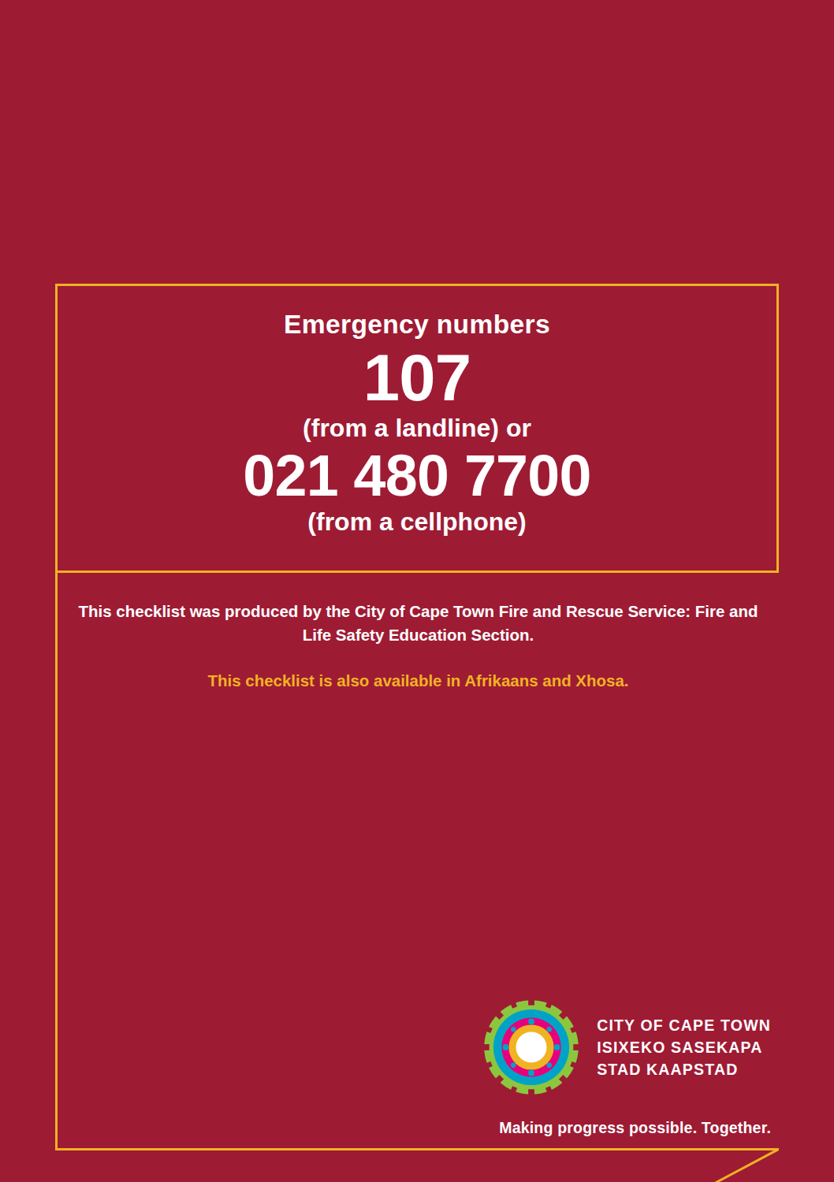Emergency numbers
107
(from a landline) or
021 480 7700
(from a cellphone)
This checklist was produced by the City of Cape Town Fire and Rescue Service: Fire and Life Safety Education Section.
This checklist is also available in Afrikaans and Xhosa.
City of Cape Town
Isixeko Sasekapa
Stad Kaapstad
Making progress possible. Together.